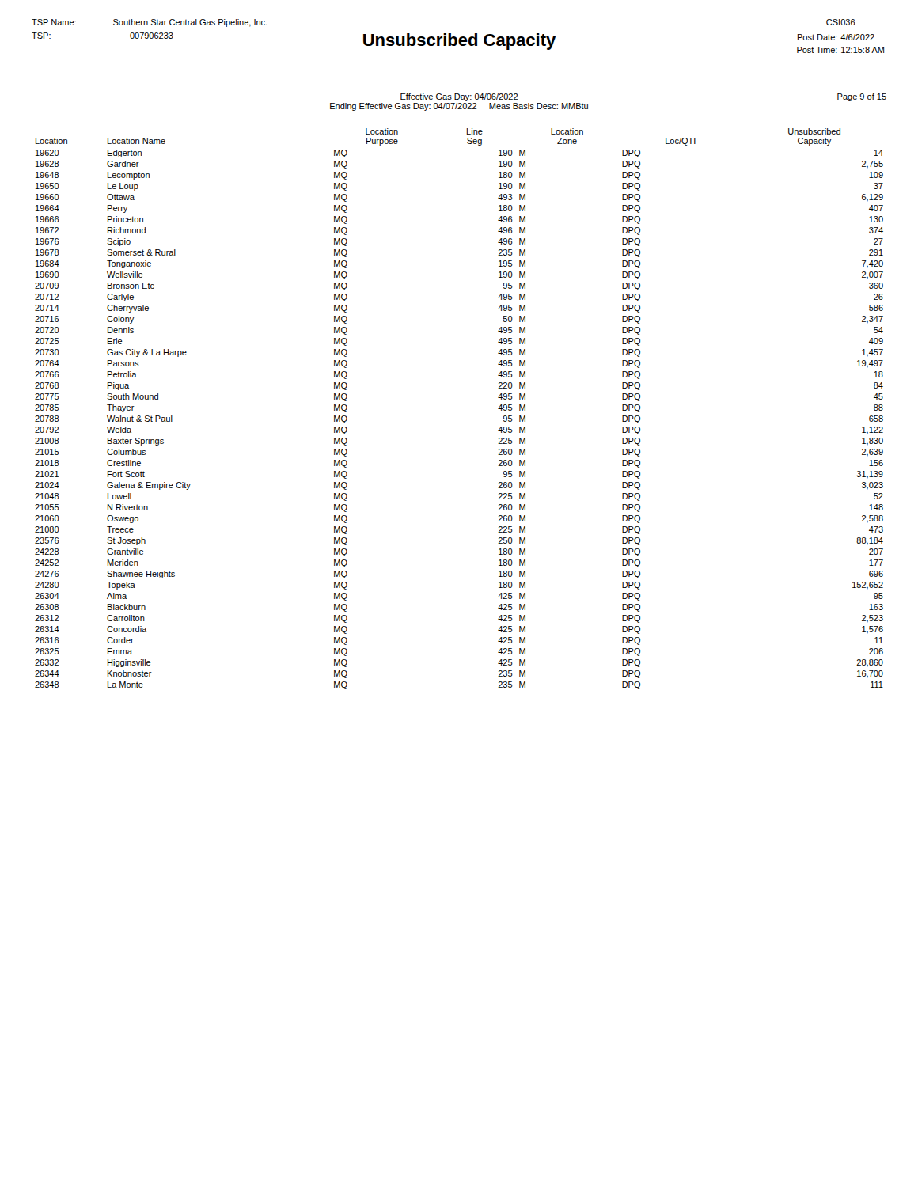TSP Name: Southern Star Central Gas Pipeline, Inc.
TSP: 007906233
Unsubscribed Capacity
CSI036
| Post Date: | 4/6/2022 |
| Post Time: | 12:15:8 AM |
Effective Gas Day: 04/06/2022
Ending Effective Gas Day: 04/07/2022 Meas Basis Desc: MMBtu
Page 9 of 15
| Location | Location Name | Location Purpose | Line Seg | Location Zone | Loc/QTI | Unsubscribed Capacity |
| --- | --- | --- | --- | --- | --- | --- |
| 19620 | Edgerton | MQ | 190 | M | DPQ | 14 |
| 19628 | Gardner | MQ | 190 | M | DPQ | 2,755 |
| 19648 | Lecompton | MQ | 180 | M | DPQ | 109 |
| 19650 | Le Loup | MQ | 190 | M | DPQ | 37 |
| 19660 | Ottawa | MQ | 493 | M | DPQ | 6,129 |
| 19664 | Perry | MQ | 180 | M | DPQ | 407 |
| 19666 | Princeton | MQ | 496 | M | DPQ | 130 |
| 19672 | Richmond | MQ | 496 | M | DPQ | 374 |
| 19676 | Scipio | MQ | 496 | M | DPQ | 27 |
| 19678 | Somerset & Rural | MQ | 235 | M | DPQ | 291 |
| 19684 | Tonganoxie | MQ | 195 | M | DPQ | 7,420 |
| 19690 | Wellsville | MQ | 190 | M | DPQ | 2,007 |
| 20709 | Bronson Etc | MQ | 95 | M | DPQ | 360 |
| 20712 | Carlyle | MQ | 495 | M | DPQ | 26 |
| 20714 | Cherryvale | MQ | 495 | M | DPQ | 586 |
| 20716 | Colony | MQ | 50 | M | DPQ | 2,347 |
| 20720 | Dennis | MQ | 495 | M | DPQ | 54 |
| 20725 | Erie | MQ | 495 | M | DPQ | 409 |
| 20730 | Gas City & La Harpe | MQ | 495 | M | DPQ | 1,457 |
| 20764 | Parsons | MQ | 495 | M | DPQ | 19,497 |
| 20766 | Petrolia | MQ | 495 | M | DPQ | 18 |
| 20768 | Piqua | MQ | 220 | M | DPQ | 84 |
| 20775 | South Mound | MQ | 495 | M | DPQ | 45 |
| 20785 | Thayer | MQ | 495 | M | DPQ | 88 |
| 20788 | Walnut & St Paul | MQ | 95 | M | DPQ | 658 |
| 20792 | Welda | MQ | 495 | M | DPQ | 1,122 |
| 21008 | Baxter Springs | MQ | 225 | M | DPQ | 1,830 |
| 21015 | Columbus | MQ | 260 | M | DPQ | 2,639 |
| 21018 | Crestline | MQ | 260 | M | DPQ | 156 |
| 21021 | Fort Scott | MQ | 95 | M | DPQ | 31,139 |
| 21024 | Galena & Empire City | MQ | 260 | M | DPQ | 3,023 |
| 21048 | Lowell | MQ | 225 | M | DPQ | 52 |
| 21055 | N Riverton | MQ | 260 | M | DPQ | 148 |
| 21060 | Oswego | MQ | 260 | M | DPQ | 2,588 |
| 21080 | Treece | MQ | 225 | M | DPQ | 473 |
| 23576 | St Joseph | MQ | 250 | M | DPQ | 88,184 |
| 24228 | Grantville | MQ | 180 | M | DPQ | 207 |
| 24252 | Meriden | MQ | 180 | M | DPQ | 177 |
| 24276 | Shawnee Heights | MQ | 180 | M | DPQ | 696 |
| 24280 | Topeka | MQ | 180 | M | DPQ | 152,652 |
| 26304 | Alma | MQ | 425 | M | DPQ | 95 |
| 26308 | Blackburn | MQ | 425 | M | DPQ | 163 |
| 26312 | Carrollton | MQ | 425 | M | DPQ | 2,523 |
| 26314 | Concordia | MQ | 425 | M | DPQ | 1,576 |
| 26316 | Corder | MQ | 425 | M | DPQ | 11 |
| 26325 | Emma | MQ | 425 | M | DPQ | 206 |
| 26332 | Higginsville | MQ | 425 | M | DPQ | 28,860 |
| 26344 | Knobnoster | MQ | 235 | M | DPQ | 16,700 |
| 26348 | La Monte | MQ | 235 | M | DPQ | 111 |